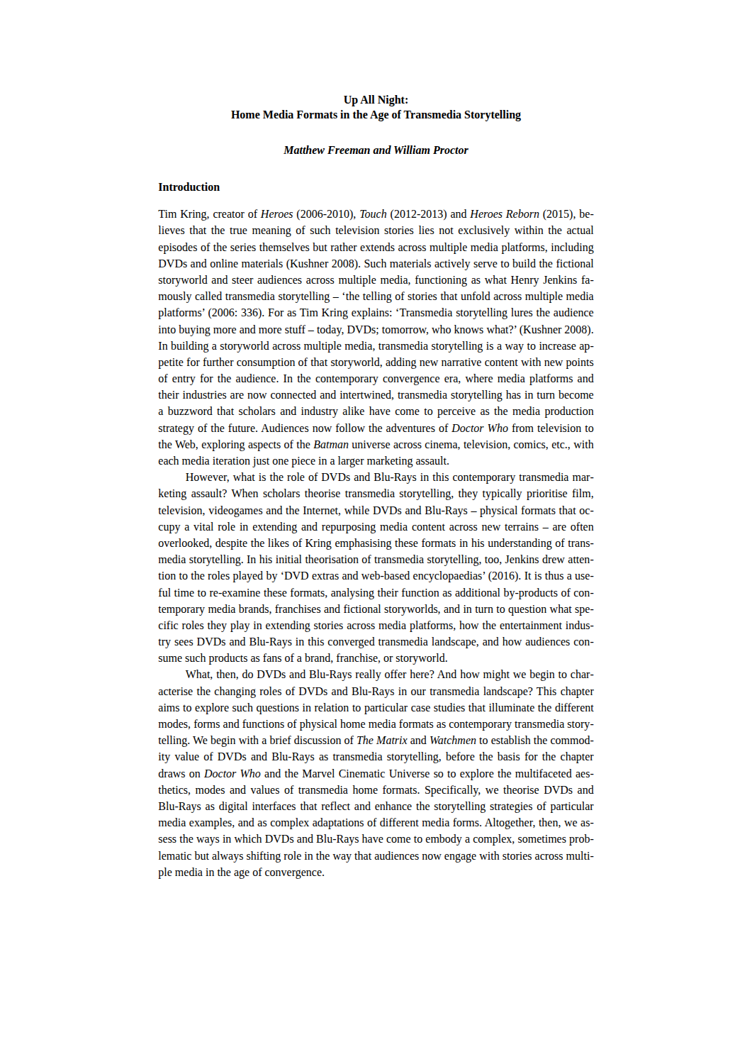Up All Night:
Home Media Formats in the Age of Transmedia Storytelling
Matthew Freeman and William Proctor
Introduction
Tim Kring, creator of Heroes (2006-2010), Touch (2012-2013) and Heroes Reborn (2015), believes that the true meaning of such television stories lies not exclusively within the actual episodes of the series themselves but rather extends across multiple media platforms, including DVDs and online materials (Kushner 2008). Such materials actively serve to build the fictional storyworld and steer audiences across multiple media, functioning as what Henry Jenkins famously called transmedia storytelling – ‘the telling of stories that unfold across multiple media platforms’ (2006: 336). For as Tim Kring explains: ‘Transmedia storytelling lures the audience into buying more and more stuff – today, DVDs; tomorrow, who knows what?’ (Kushner 2008). In building a storyworld across multiple media, transmedia storytelling is a way to increase appetite for further consumption of that storyworld, adding new narrative content with new points of entry for the audience. In the contemporary convergence era, where media platforms and their industries are now connected and intertwined, transmedia storytelling has in turn become a buzzword that scholars and industry alike have come to perceive as the media production strategy of the future. Audiences now follow the adventures of Doctor Who from television to the Web, exploring aspects of the Batman universe across cinema, television, comics, etc., with each media iteration just one piece in a larger marketing assault.
However, what is the role of DVDs and Blu-Rays in this contemporary transmedia marketing assault? When scholars theorise transmedia storytelling, they typically prioritise film, television, videogames and the Internet, while DVDs and Blu-Rays – physical formats that occupy a vital role in extending and repurposing media content across new terrains – are often overlooked, despite the likes of Kring emphasising these formats in his understanding of transmedia storytelling. In his initial theorisation of transmedia storytelling, too, Jenkins drew attention to the roles played by ‘DVD extras and web-based encyclopaedias’ (2016). It is thus a useful time to re-examine these formats, analysing their function as additional by-products of contemporary media brands, franchises and fictional storyworlds, and in turn to question what specific roles they play in extending stories across media platforms, how the entertainment industry sees DVDs and Blu-Rays in this converged transmedia landscape, and how audiences consume such products as fans of a brand, franchise, or storyworld.
What, then, do DVDs and Blu-Rays really offer here? And how might we begin to characterise the changing roles of DVDs and Blu-Rays in our transmedia landscape? This chapter aims to explore such questions in relation to particular case studies that illuminate the different modes, forms and functions of physical home media formats as contemporary transmedia storytelling. We begin with a brief discussion of The Matrix and Watchmen to establish the commodity value of DVDs and Blu-Rays as transmedia storytelling, before the basis for the chapter draws on Doctor Who and the Marvel Cinematic Universe so to explore the multifaceted aesthetics, modes and values of transmedia home formats. Specifically, we theorise DVDs and Blu-Rays as digital interfaces that reflect and enhance the storytelling strategies of particular media examples, and as complex adaptations of different media forms. Altogether, then, we assess the ways in which DVDs and Blu-Rays have come to embody a complex, sometimes problematic but always shifting role in the way that audiences now engage with stories across multiple media in the age of convergence.